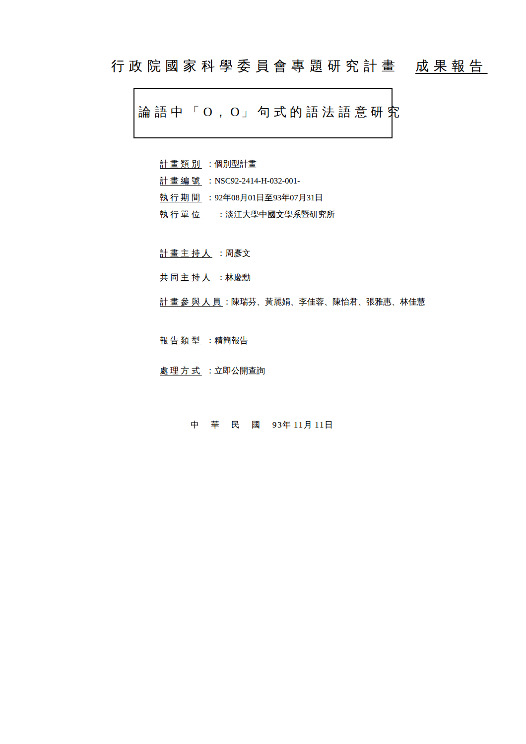行政院國家科學委員會專題研究計畫 成果報告
論語中「O，O」句式的語法語意研究
計畫類別：個別型計畫
計畫編號：NSC92-2414-H-032-001-
執行期間：92年08月01日至93年07月31日
執行單位：淡江大學中國文學系暨研究所
計畫主持人：周彥文
共同主持人：林慶勳
計畫參與人員：陳瑞芬、黃麗娟、李佳蓉、陳怡君、張雅惠、林佳慧
報告類型：精簡報告
處理方式：立即公開查詢
中 華 民 國 93年11月11日